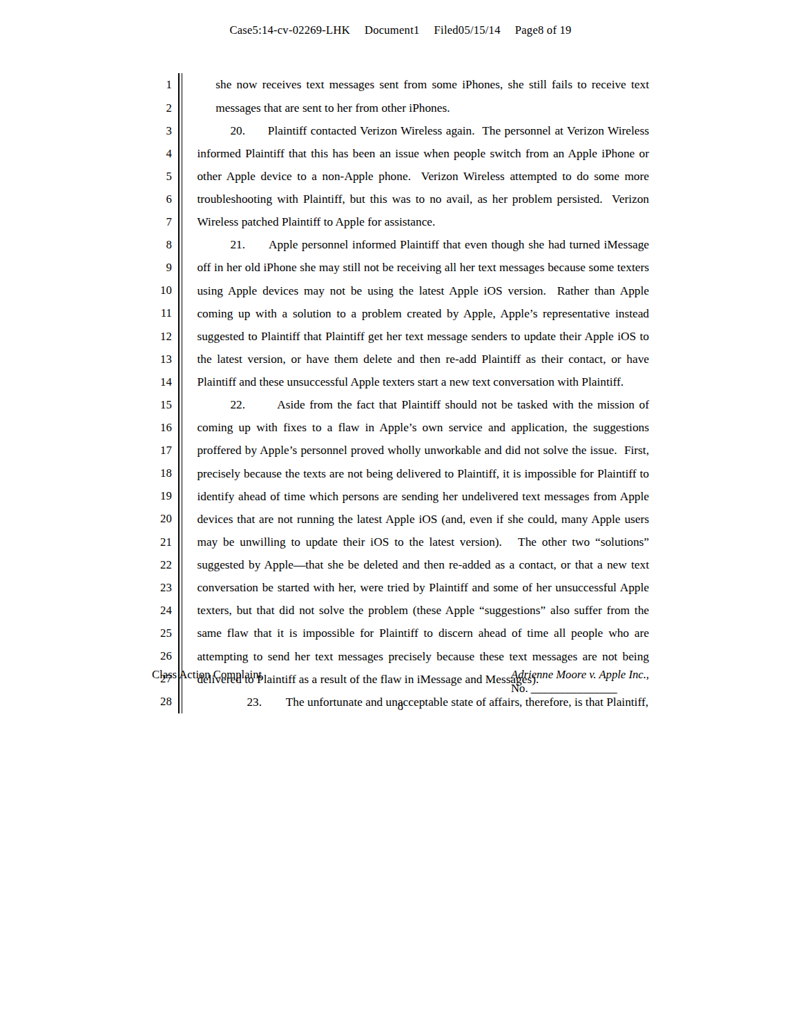Case5:14-cv-02269-LHK Document1 Filed05/15/14 Page8 of 19
1
2
3
4
5
6
7
8
9
10
11
12
13
14
15
16
17
18
19
20
21
22
23
24
25
26
27
28
she now receives text messages sent from some iPhones, she still fails to receive text messages that are sent to her from other iPhones.
20. Plaintiff contacted Verizon Wireless again. The personnel at Verizon Wireless informed Plaintiff that this has been an issue when people switch from an Apple iPhone or other Apple device to a non-Apple phone. Verizon Wireless attempted to do some more troubleshooting with Plaintiff, but this was to no avail, as her problem persisted. Verizon Wireless patched Plaintiff to Apple for assistance.
21. Apple personnel informed Plaintiff that even though she had turned iMessage off in her old iPhone she may still not be receiving all her text messages because some texters using Apple devices may not be using the latest Apple iOS version. Rather than Apple coming up with a solution to a problem created by Apple, Apple’s representative instead suggested to Plaintiff that Plaintiff get her text message senders to update their Apple iOS to the latest version, or have them delete and then re-add Plaintiff as their contact, or have Plaintiff and these unsuccessful Apple texters start a new text conversation with Plaintiff.
22. Aside from the fact that Plaintiff should not be tasked with the mission of coming up with fixes to a flaw in Apple’s own service and application, the suggestions proffered by Apple’s personnel proved wholly unworkable and did not solve the issue. First, precisely because the texts are not being delivered to Plaintiff, it is impossible for Plaintiff to identify ahead of time which persons are sending her undelivered text messages from Apple devices that are not running the latest Apple iOS (and, even if she could, many Apple users may be unwilling to update their iOS to the latest version). The other two “solutions” suggested by Apple—that she be deleted and then re-added as a contact, or that a new text conversation be started with her, were tried by Plaintiff and some of her unsuccessful Apple texters, but that did not solve the problem (these Apple “suggestions” also suffer from the same flaw that it is impossible for Plaintiff to discern ahead of time all people who are attempting to send her text messages precisely because these text messages are not being delivered to Plaintiff as a result of the flaw in iMessage and Messages).
23. The unfortunate and unacceptable state of affairs, therefore, is that Plaintiff,
Class Action Complaint
Adrienne Moore v. Apple Inc., No. _______________
8